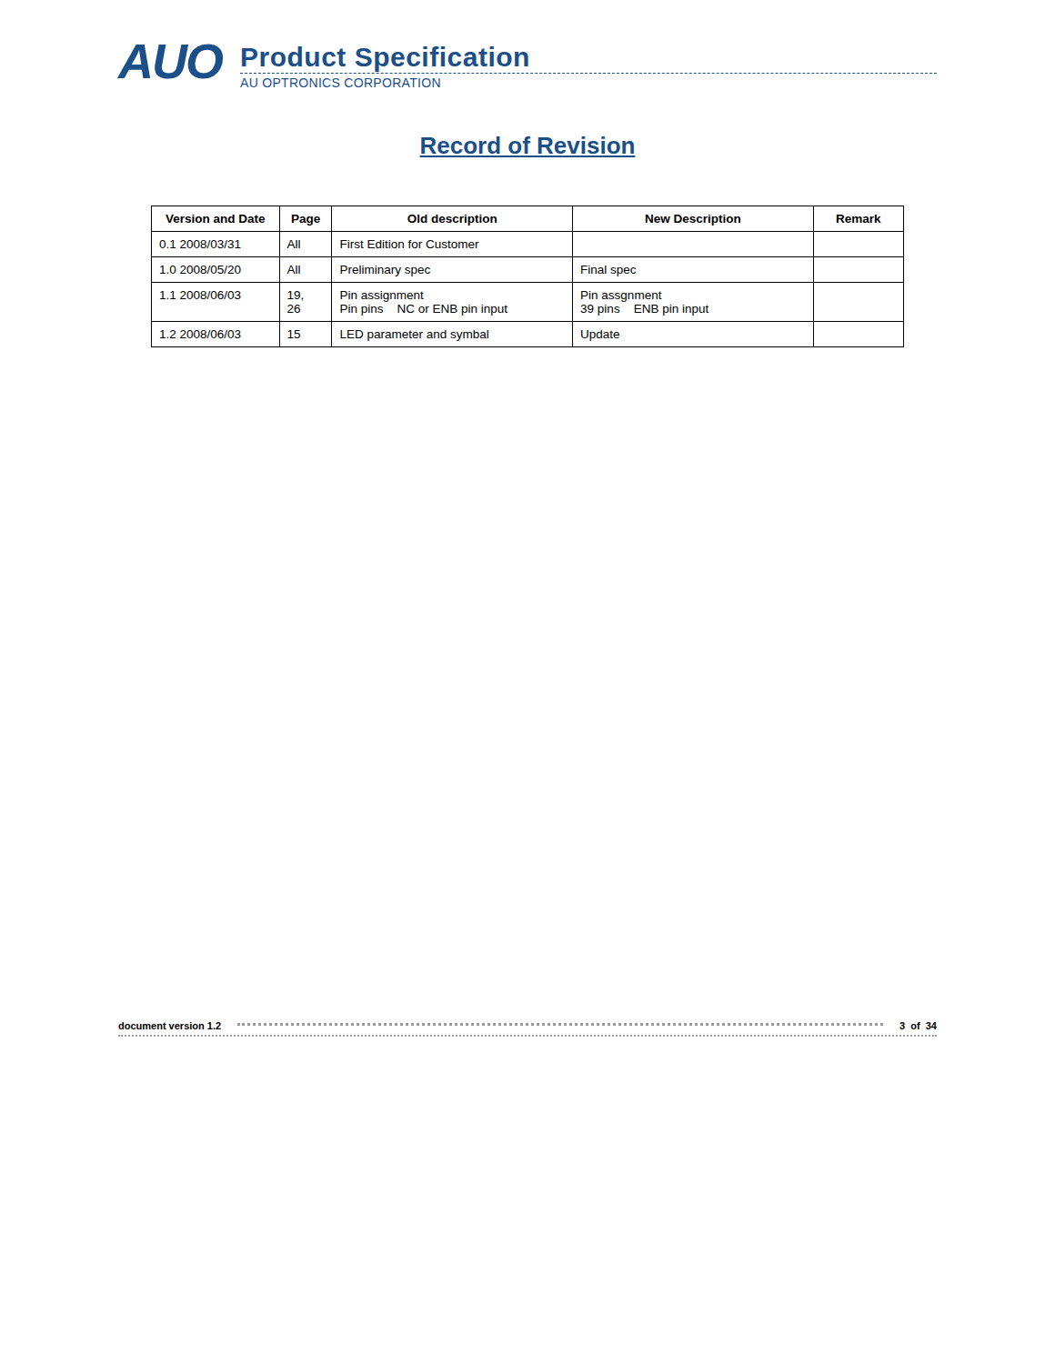AUO
Product Specification
AU OPTRONICS CORPORATION
Record of Revision
| Version and Date | Page | Old description | New Description | Remark |
| --- | --- | --- | --- | --- |
| 0.1 2008/03/31 | All | First Edition for Customer | | |
| 1.0 2008/05/20 | All | Preliminary spec | Final spec | |
| 1.1 2008/06/03 | 19, 26 | Pin assignment Pin pins NC or ENB pin input | Pin assgnment 39 pins ENB pin input | |
| 1.2 2008/06/03 | 15 | LED parameter and symbal | Update | |
document version 1.2 3 of 34